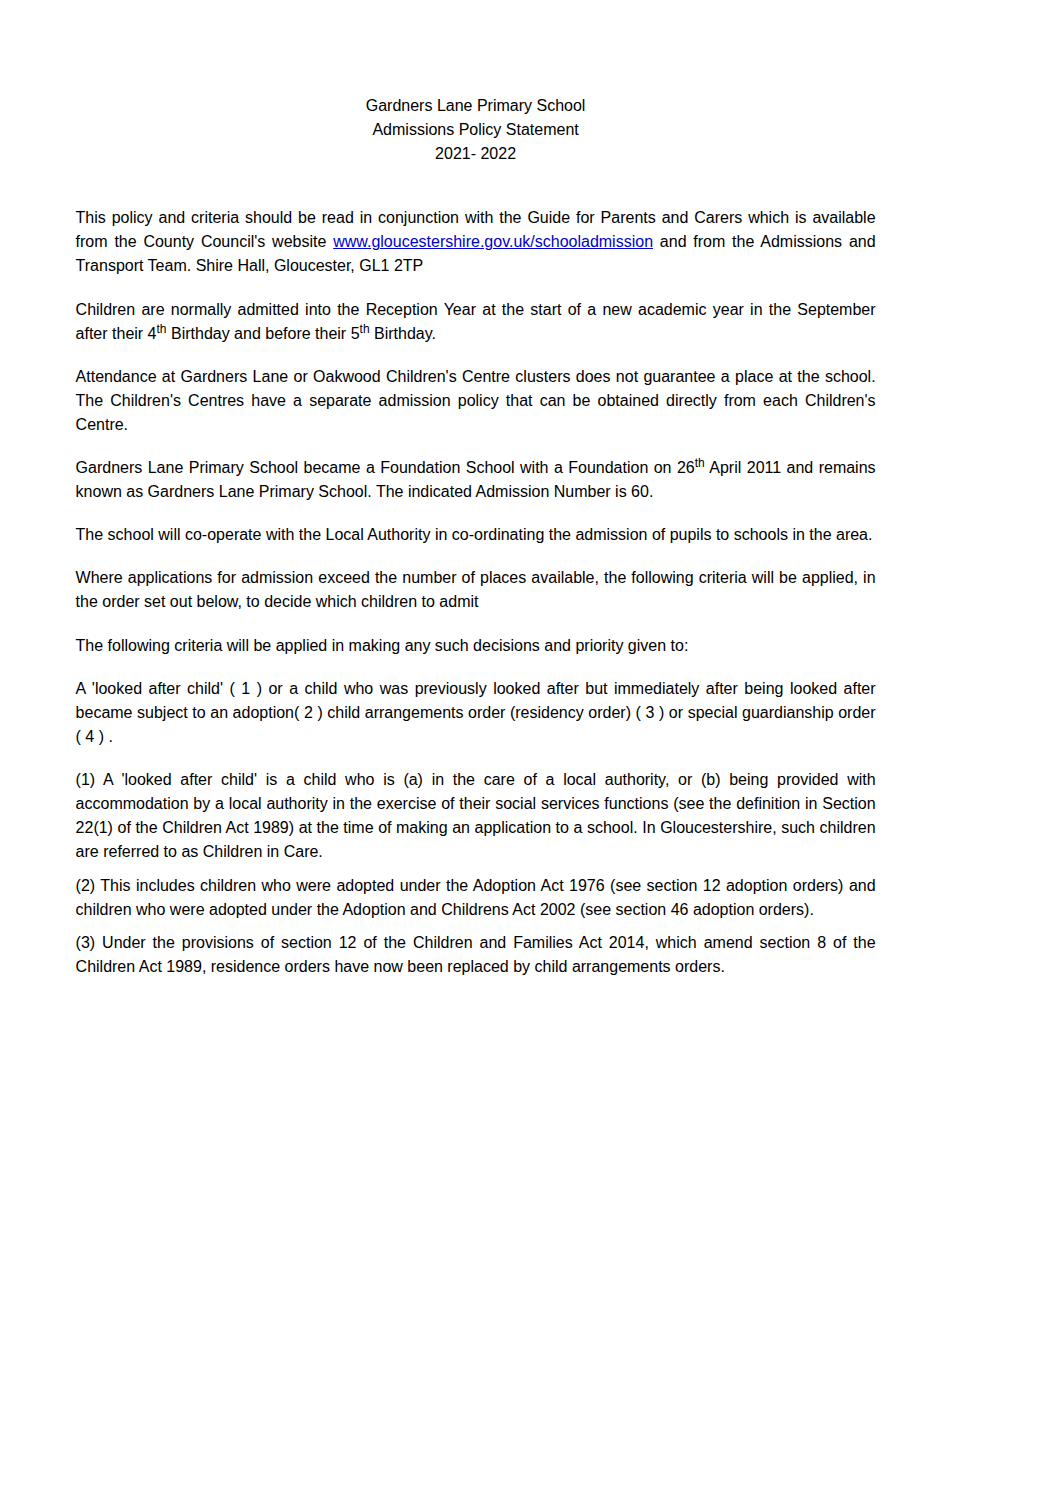Gardners Lane Primary School
Admissions Policy Statement
2021- 2022
This policy and criteria should be read in conjunction with the Guide for Parents and Carers which is available from the County Council's website www.gloucestershire.gov.uk/schooladmission and from the Admissions and Transport Team. Shire Hall, Gloucester, GL1 2TP
Children are normally admitted into the Reception Year at the start of a new academic year in the September after their 4th Birthday and before their 5th Birthday.
Attendance at Gardners Lane or Oakwood Children's Centre clusters does not guarantee a place at the school. The Children's Centres have a separate admission policy that can be obtained directly from each Children's Centre.
Gardners Lane Primary School became a Foundation School with a Foundation on 26th April 2011 and remains known as Gardners Lane Primary School. The indicated Admission Number is 60.
The school will co-operate with the Local Authority in co-ordinating the admission of pupils to schools in the area.
Where applications for admission exceed the number of places available, the following criteria will be applied, in the order set out below, to decide which children to admit
The following criteria will be applied in making any such decisions and priority given to:
A 'looked after child' ( 1 ) or a child who was previously looked after but immediately after being looked after became subject to an adoption( 2 ) child arrangements order (residency order) ( 3 ) or special guardianship order ( 4 ) .
(1) A 'looked after child' is a child who is (a) in the care of a local authority, or (b) being provided with accommodation by a local authority in the exercise of their social services functions (see the definition in Section 22(1) of the Children Act 1989) at the time of making an application to a school. In Gloucestershire, such children are referred to as Children in Care.
(2) This includes children who were adopted under the Adoption Act 1976 (see section 12 adoption orders) and children who were adopted under the Adoption and Childrens Act 2002 (see section 46 adoption orders).
(3) Under the provisions of section 12 of the Children and Families Act 2014, which amend section 8 of the Children Act 1989, residence orders have now been replaced by child arrangements orders.